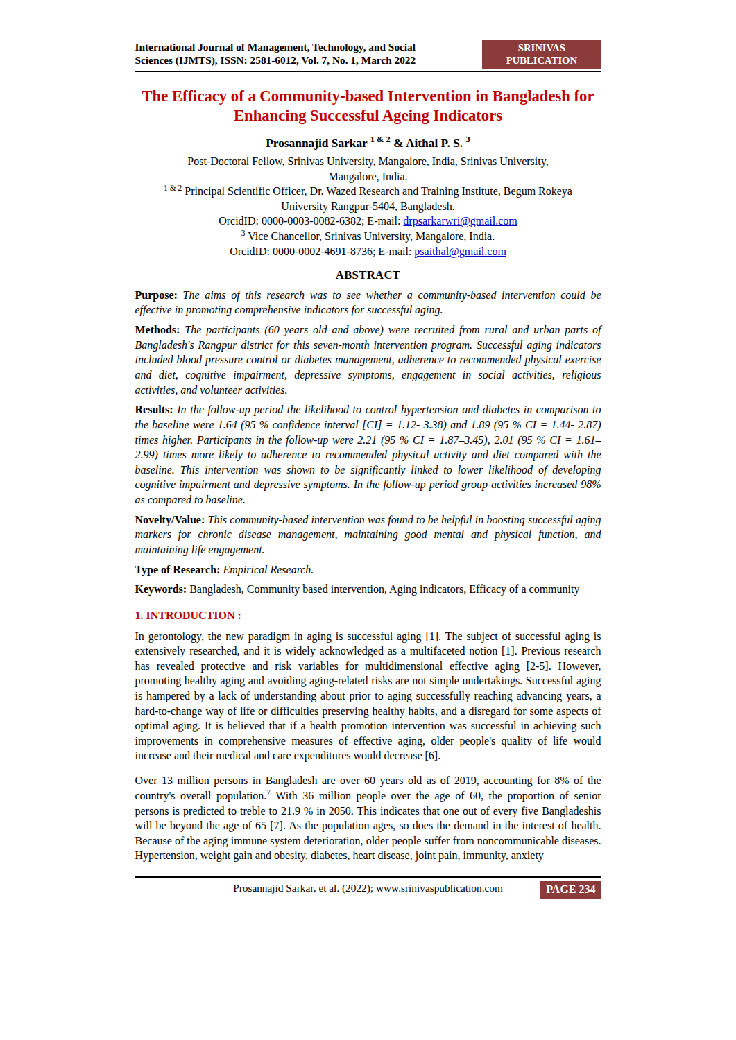International Journal of Management, Technology, and Social
Sciences (IJMTS), ISSN: 2581-6012, Vol. 7, No. 1, March 2022
SRINIVAS
PUBLICATION
The Efficacy of a Community-based Intervention in Bangladesh for Enhancing Successful Ageing Indicators
Prosannajid Sarkar 1 & 2 & Aithal P. S. 3
Post-Doctoral Fellow, Srinivas University, Mangalore, India, Srinivas University,
Mangalore, India.
1 & 2 Principal Scientific Officer, Dr. Wazed Research and Training Institute, Begum Rokeya
University Rangpur-5404, Bangladesh.
OrcidID: 0000-0003-0082-6382; E-mail: drpsarkarwri@gmail.com
3 Vice Chancellor, Srinivas University, Mangalore, India.
OrcidID: 0000-0002-4691-8736; E-mail: psaithal@gmail.com
ABSTRACT
Purpose: The aims of this research was to see whether a community-based intervention could be effective in promoting comprehensive indicators for successful aging.
Methods: The participants (60 years old and above) were recruited from rural and urban parts of Bangladesh's Rangpur district for this seven-month intervention program. Successful aging indicators included blood pressure control or diabetes management, adherence to recommended physical exercise and diet, cognitive impairment, depressive symptoms, engagement in social activities, religious activities, and volunteer activities.
Results: In the follow-up period the likelihood to control hypertension and diabetes in comparison to the baseline were 1.64 (95 % confidence interval [CI] = 1.12- 3.38) and 1.89 (95 % CI = 1.44- 2.87) times higher. Participants in the follow-up were 2.21 (95 % CI = 1.87–3.45), 2.01 (95 % CI = 1.61–2.99) times more likely to adherence to recommended physical activity and diet compared with the baseline. This intervention was shown to be significantly linked to lower likelihood of developing cognitive impairment and depressive symptoms. In the follow-up period group activities increased 98% as compared to baseline.
Novelty/Value: This community-based intervention was found to be helpful in boosting successful aging markers for chronic disease management, maintaining good mental and physical function, and maintaining life engagement.
Type of Research: Empirical Research.
Keywords: Bangladesh, Community based intervention, Aging indicators, Efficacy of a community
1. INTRODUCTION :
In gerontology, the new paradigm in aging is successful aging [1]. The subject of successful aging is extensively researched, and it is widely acknowledged as a multifaceted notion [1]. Previous research has revealed protective and risk variables for multidimensional effective aging [2-5]. However, promoting healthy aging and avoiding aging-related risks are not simple undertakings. Successful aging is hampered by a lack of understanding about prior to aging successfully reaching advancing years, a hard-to-change way of life or difficulties preserving healthy habits, and a disregard for some aspects of optimal aging. It is believed that if a health promotion intervention was successful in achieving such improvements in comprehensive measures of effective aging, older people's quality of life would increase and their medical and care expenditures would decrease [6].
Over 13 million persons in Bangladesh are over 60 years old as of 2019, accounting for 8% of the country's overall population.7 With 36 million people over the age of 60, the proportion of senior persons is predicted to treble to 21.9 % in 2050. This indicates that one out of every five Bangladeshis will be beyond the age of 65 [7]. As the population ages, so does the demand in the interest of health. Because of the aging immune system deterioration, older people suffer from noncommunicable diseases. Hypertension, weight gain and obesity, diabetes, heart disease, joint pain, immunity, anxiety
Prosannajid Sarkar, et al. (2022); www.srinivaspublication.com
PAGE 234